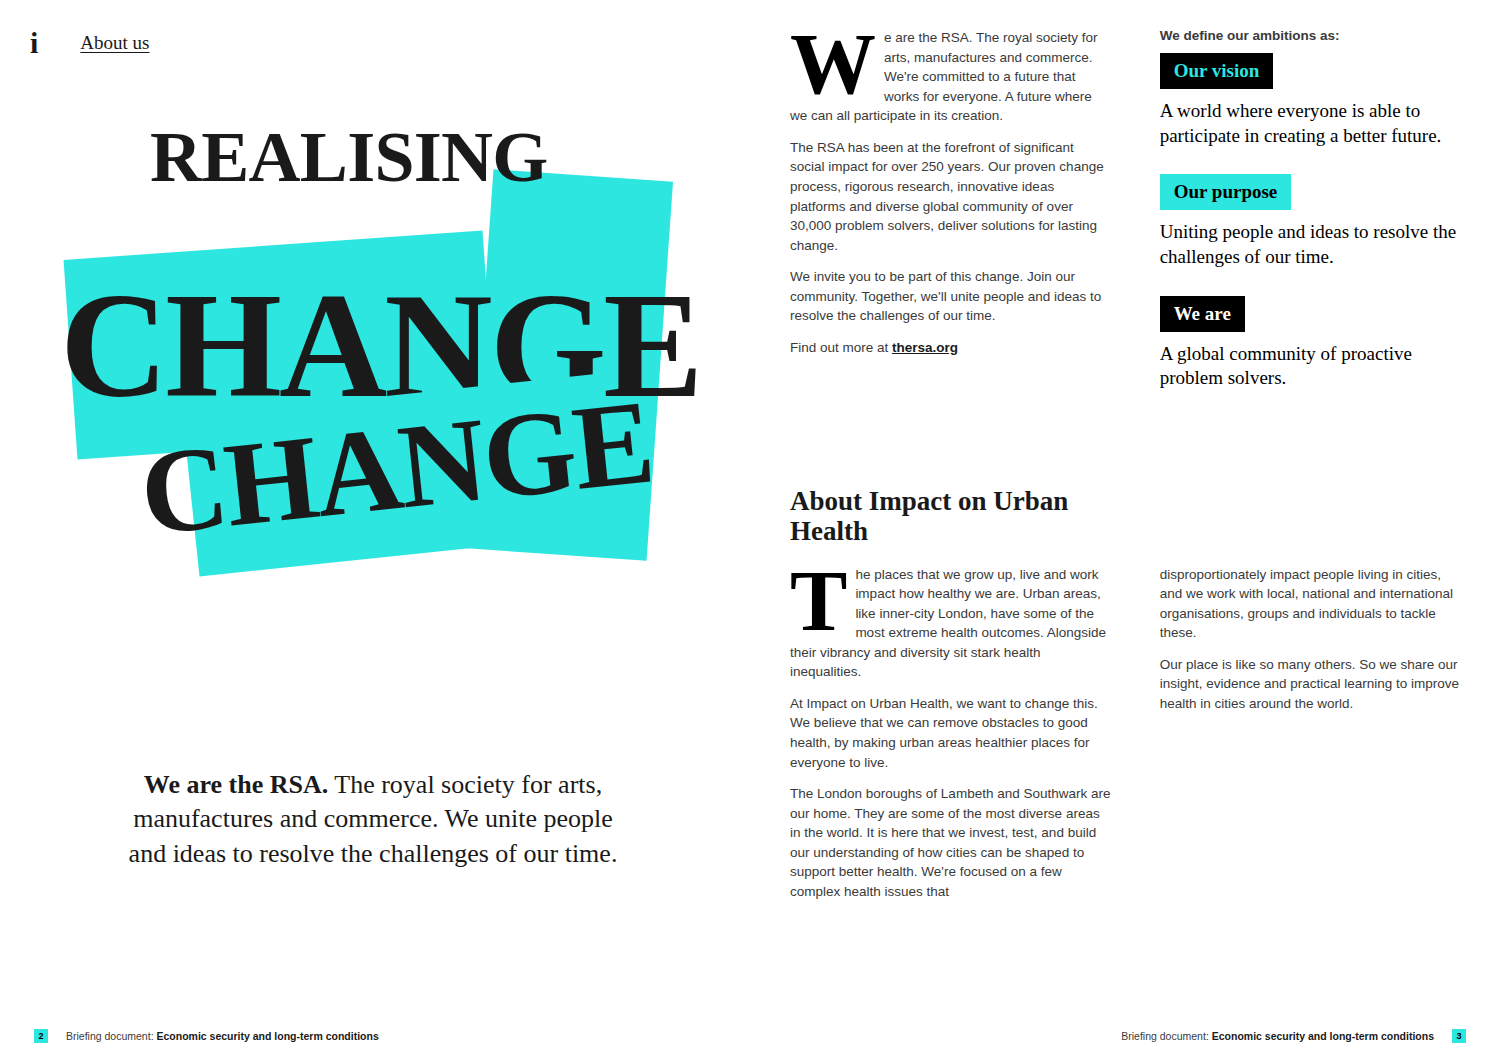i About us
REALISING
CHANGE
CHANGE
We are the RSA. The royal society for arts, manufactures and commerce. We unite people and ideas to resolve the challenges of our time.
2 Briefing document: Economic security and long-term conditions
We are the RSA. The royal society for arts, manufactures and commerce. We're committed to a future that works for everyone. A future where we can all participate in its creation.
The RSA has been at the forefront of significant social impact for over 250 years. Our proven change process, rigorous research, innovative ideas platforms and diverse global community of over 30,000 problem solvers, deliver solutions for lasting change.
We invite you to be part of this change. Join our community. Together, we'll unite people and ideas to resolve the challenges of our time.
Find out more at thersa.org
We define our ambitions as:
Our vision
A world where everyone is able to participate in creating a better future.
Our purpose
Uniting people and ideas to resolve the challenges of our time.
We are
A global community of proactive problem solvers.
About Impact on Urban Health
The places that we grow up, live and work impact how healthy we are. Urban areas, like inner-city London, have some of the most extreme health outcomes. Alongside their vibrancy and diversity sit stark health inequalities.
At Impact on Urban Health, we want to change this. We believe that we can remove obstacles to good health, by making urban areas healthier places for everyone to live.
The London boroughs of Lambeth and Southwark are our home. They are some of the most diverse areas in the world. It is here that we invest, test, and build our understanding of how cities can be shaped to support better health. We're focused on a few complex health issues that
disproportionately impact people living in cities, and we work with local, national and international organisations, groups and individuals to tackle these.
Our place is like so many others. So we share our insight, evidence and practical learning to improve health in cities around the world.
Briefing document: Economic security and long-term conditions 3